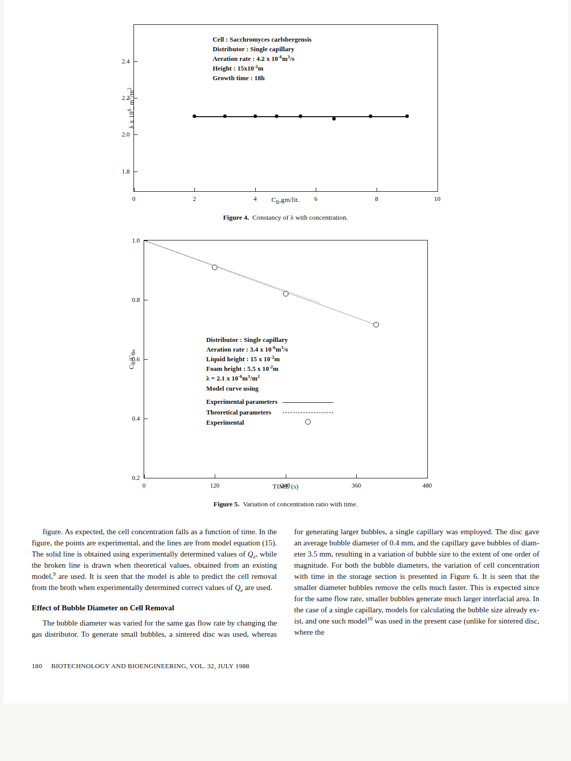2.4 2.2 2.0 1.8 0 2 4 6 8 10
Cell : Sacchromyces carlsbergensis
Distributor : Single capillary
Aeration rate : 4.2 x 10-6m3/s
Height : 15x10-2m
Growth time : 18h
λ x 106, m3/m2
CB,gm/lit.
Figure 4. Constancy of λ with concentration.
1.0 0.8 0.6 0.4 0.2 0 120 240 360 480
Distributor : Single capillary
Aeration rate : 3.4 x 10-6m3/s
Liquid height : 15 x 10-2m
Foam height : 5.5 x 10-2m
λ = 2.1 x 10-6m3/m2
Model curve using
| Experimental parameters | |
| Theoretical parameters | |
| Experimental | |
CB/CBo
TIME (s)
Figure 5. Variation of concentration ratio with time.
figure. As expected, the cell concentration falls as a function of time. In the figure, the points are experimental, and the lines are from model equation (15). The solid line is obtained using experimentally determined values of Qe, while the broken line is drawn when theoretical values, obtained from an existing model,9 are used. It is seen that the model is able to predict the cell removal from the broth when experimentally determined correct values of Qe are used.
Effect of Bubble Diameter on Cell Removal
The bubble diameter was varied for the same gas flow rate by changing the gas distributor. To generate small bubbles, a sintered disc was used, whereas for generating larger bubbles, a single capillary was employed. The disc gave an average bubble diameter of 0.4 mm, and the capillary gave bubbles of diameter 3.5 mm, resulting in a variation of bubble size to the extent of one order of magnitude. For both the bubble diameters, the variation of cell concentration with time in the storage section is presented in Figure 6. It is seen that the smaller diameter bubbles remove the cells much faster. This is expected since for the same flow rate, smaller bubbles generate much larger interfacial area. In the case of a single capillary, models for calculating the bubble size already exist, and one such model10 was used in the present case (unlike for sintered disc, where the
180 BIOTECHNOLOGY AND BIOENGINEERING, VOL. 32, JULY 1988